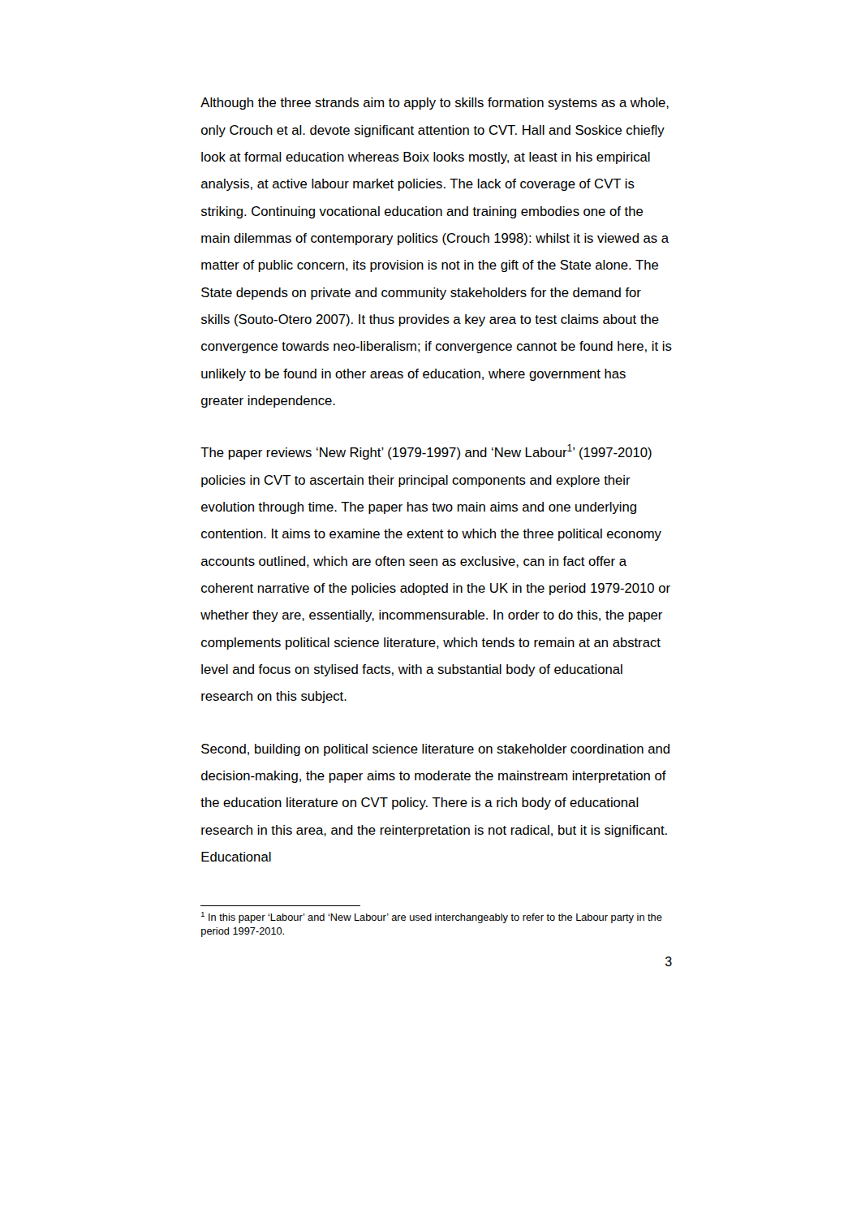Although the three strands aim to apply to skills formation systems as a whole, only Crouch et al. devote significant attention to CVT. Hall and Soskice chiefly look at formal education whereas Boix looks mostly, at least in his empirical analysis, at active labour market policies. The lack of coverage of CVT is striking. Continuing vocational education and training embodies one of the main dilemmas of contemporary politics (Crouch 1998): whilst it is viewed as a matter of public concern, its provision is not in the gift of the State alone. The State depends on private and community stakeholders for the demand for skills (Souto-Otero 2007). It thus provides a key area to test claims about the convergence towards neo-liberalism; if convergence cannot be found here, it is unlikely to be found in other areas of education, where government has greater independence.
The paper reviews ‘New Right’ (1979-1997) and ‘New Labour1’ (1997-2010) policies in CVT to ascertain their principal components and explore their evolution through time. The paper has two main aims and one underlying contention. It aims to examine the extent to which the three political economy accounts outlined, which are often seen as exclusive, can in fact offer a coherent narrative of the policies adopted in the UK in the period 1979-2010 or whether they are, essentially, incommensurable. In order to do this, the paper complements political science literature, which tends to remain at an abstract level and focus on stylised facts, with a substantial body of educational research on this subject.
Second, building on political science literature on stakeholder coordination and decision-making, the paper aims to moderate the mainstream interpretation of the education literature on CVT policy. There is a rich body of educational research in this area, and the reinterpretation is not radical, but it is significant. Educational
1 In this paper ‘Labour’ and ‘New Labour’ are used interchangeably to refer to the Labour party in the period 1997-2010.
3